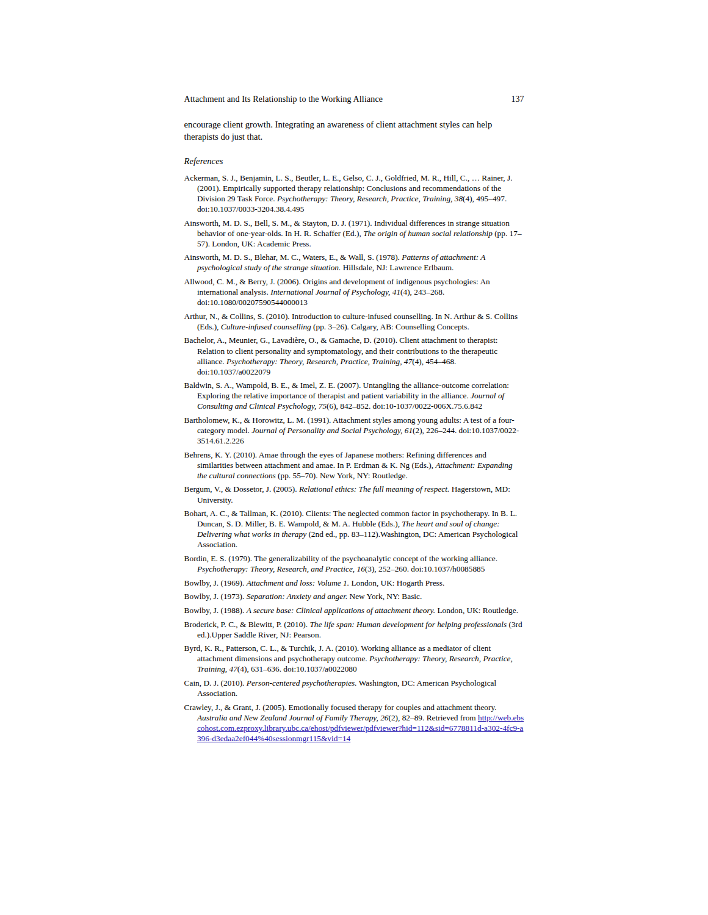Attachment and Its Relationship to the Working Alliance 137
encourage client growth. Integrating an awareness of client attachment styles can help therapists do just that.
References
Ackerman, S. J., Benjamin, L. S., Beutler, L. E., Gelso, C. J., Goldfried, M. R., Hill, C., … Rainer, J. (2001). Empirically supported therapy relationship: Conclusions and recommendations of the Division 29 Task Force. Psychotherapy: Theory, Research, Practice, Training, 38(4), 495–497. doi:10.1037/0033-3204.38.4.495
Ainsworth, M. D. S., Bell, S. M., & Stayton, D. J. (1971). Individual differences in strange situation behavior of one-year-olds. In H. R. Schaffer (Ed.), The origin of human social relationship (pp. 17–57). London, UK: Academic Press.
Ainsworth, M. D. S., Blehar, M. C., Waters, E., & Wall, S. (1978). Patterns of attachment: A psychological study of the strange situation. Hillsdale, NJ: Lawrence Erlbaum.
Allwood, C. M., & Berry, J. (2006). Origins and development of indigenous psychologies: An international analysis. International Journal of Psychology, 41(4), 243–268. doi:10.1080/00207590544000013
Arthur, N., & Collins, S. (2010). Introduction to culture-infused counselling. In N. Arthur & S. Collins (Eds.), Culture-infused counselling (pp. 3–26). Calgary, AB: Counselling Concepts.
Bachelor, A., Meunier, G., Lavadière, O., & Gamache, D. (2010). Client attachment to therapist: Relation to client personality and symptomatology, and their contributions to the therapeutic alliance. Psychotherapy: Theory, Research, Practice, Training, 47(4), 454–468. doi:10.1037/a0022079
Baldwin, S. A., Wampold, B. E., & Imel, Z. E. (2007). Untangling the alliance-outcome correlation: Exploring the relative importance of therapist and patient variability in the alliance. Journal of Consulting and Clinical Psychology, 75(6), 842–852. doi:10-1037/0022-006X.75.6.842
Bartholomew, K., & Horowitz, L. M. (1991). Attachment styles among young adults: A test of a four-category model. Journal of Personality and Social Psychology, 61(2), 226–244. doi:10.1037/0022-3514.61.2.226
Behrens, K. Y. (2010). Amae through the eyes of Japanese mothers: Refining differences and similarities between attachment and amae. In P. Erdman & K. Ng (Eds.), Attachment: Expanding the cultural connections (pp. 55–70). New York, NY: Routledge.
Bergum, V., & Dossetor, J. (2005). Relational ethics: The full meaning of respect. Hagerstown, MD: University.
Bohart, A. C., & Tallman, K. (2010). Clients: The neglected common factor in psychotherapy. In B. L. Duncan, S. D. Miller, B. E. Wampold, & M. A. Hubble (Eds.), The heart and soul of change: Delivering what works in therapy (2nd ed., pp. 83–112).Washington, DC: American Psychological Association.
Bordin, E. S. (1979). The generalizability of the psychoanalytic concept of the working alliance. Psychotherapy: Theory, Research, and Practice, 16(3), 252–260. doi:10.1037/h0085885
Bowlby, J. (1969). Attachment and loss: Volume 1. London, UK: Hogarth Press.
Bowlby, J. (1973). Separation: Anxiety and anger. New York, NY: Basic.
Bowlby, J. (1988). A secure base: Clinical applications of attachment theory. London, UK: Routledge.
Broderick, P. C., & Blewitt, P. (2010). The life span: Human development for helping professionals (3rd ed.).Upper Saddle River, NJ: Pearson.
Byrd, K. R., Patterson, C. L., & Turchik, J. A. (2010). Working alliance as a mediator of client attachment dimensions and psychotherapy outcome. Psychotherapy: Theory, Research, Practice, Training, 47(4), 631–636. doi:10.1037/a0022080
Cain, D. J. (2010). Person-centered psychotherapies. Washington, DC: American Psychological Association.
Crawley, J., & Grant, J. (2005). Emotionally focused therapy for couples and attachment theory. Australia and New Zealand Journal of Family Therapy, 26(2), 82–89. Retrieved from http://web.ebscohost.com.ezproxy.library.ubc.ca/ehost/pdfviewer/pdfviewer?hid=112&sid=6778811d-a302-4fc9-a396-d3edaa2ef044%40sessionmgr115&vid=14